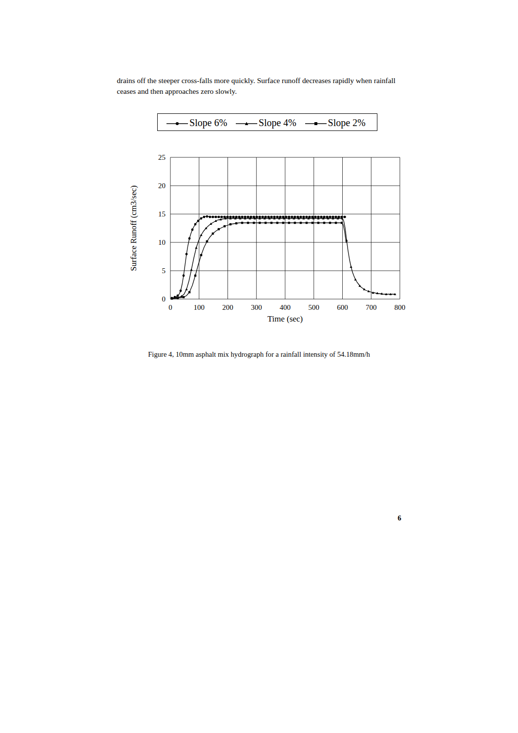drains off the steeper cross-falls more quickly. Surface runoff decreases rapidly when rainfall ceases and then approaches zero slowly.
Slope 6% Slope 4% Slope 2%
0 5 10 15 20 25 0 100 200 300 400 500 600 700 800 Time (sec) Surface Runoff (cm3/sec)
Figure 4, 10mm asphalt mix hydrograph for a rainfall intensity of 54.18mm/h
6